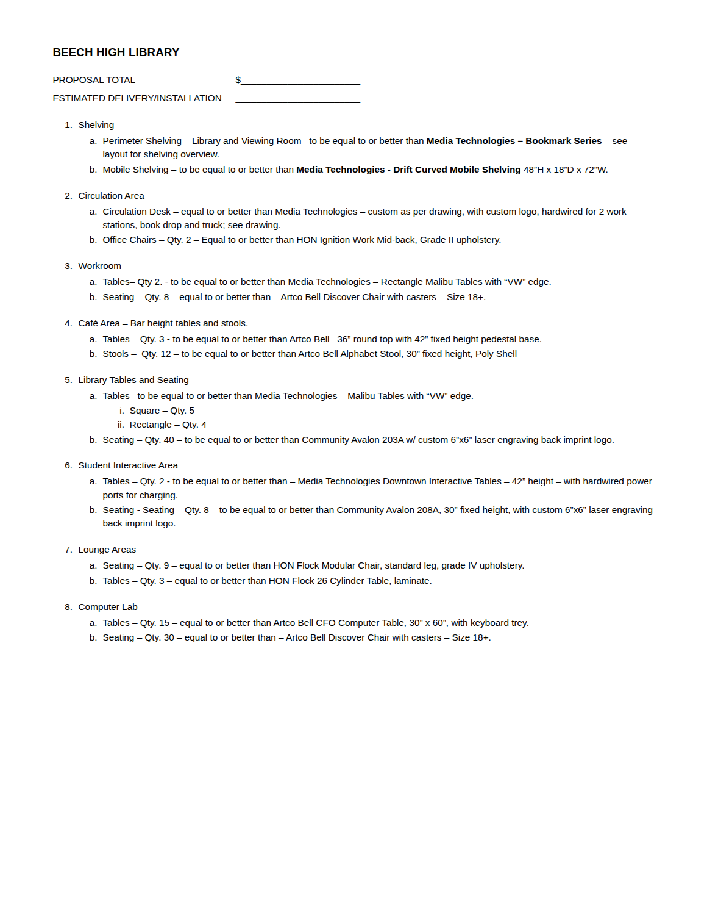BEECH HIGH LIBRARY
PROPOSAL TOTAL$_______________________
ESTIMATED DELIVERY/INSTALLATION________________________
Shelving
Perimeter Shelving – Library and Viewing Room –to be equal to or better than Media Technologies – Bookmark Series – see layout for shelving overview.
Mobile Shelving – to be equal to or better than Media Technologies - Drift Curved Mobile Shelving 48”H x 18”D x 72”W.
Circulation Area
Circulation Desk – equal to or better than Media Technologies – custom as per drawing, with custom logo, hardwired for 2 work stations, book drop and truck; see drawing.
Office Chairs – Qty. 2 – Equal to or better than HON Ignition Work Mid-back, Grade II upholstery.
Workroom
Tables– Qty 2. - to be equal to or better than Media Technologies – Rectangle Malibu Tables with “VW” edge.
Seating – Qty. 8 – equal to or better than – Artco Bell Discover Chair with casters – Size 18+.
Café Area – Bar height tables and stools.
Tables – Qty. 3 - to be equal to or better than Artco Bell –36” round top with 42” fixed height pedestal base.
Stools – Qty. 12 – to be equal to or better than Artco Bell Alphabet Stool, 30” fixed height, Poly Shell
Library Tables and Seating
Tables– to be equal to or better than Media Technologies – Malibu Tables with “VW” edge.
Square – Qty. 5
Rectangle – Qty. 4
Seating – Qty. 40 – to be equal to or better than Community Avalon 203A w/ custom 6”x6” laser engraving back imprint logo.
Student Interactive Area
Tables – Qty. 2 - to be equal to or better than – Media Technologies Downtown Interactive Tables – 42” height – with hardwired power ports for charging.
Seating - Seating – Qty. 8 – to be equal to or better than Community Avalon 208A, 30” fixed height, with custom 6”x6” laser engraving back imprint logo.
Lounge Areas
Seating – Qty. 9 – equal to or better than HON Flock Modular Chair, standard leg, grade IV upholstery.
Tables – Qty. 3 – equal to or better than HON Flock 26 Cylinder Table, laminate.
Computer Lab
Tables – Qty. 15 – equal to or better than Artco Bell CFO Computer Table, 30” x 60”, with keyboard trey.
Seating – Qty. 30 – equal to or better than – Artco Bell Discover Chair with casters – Size 18+.